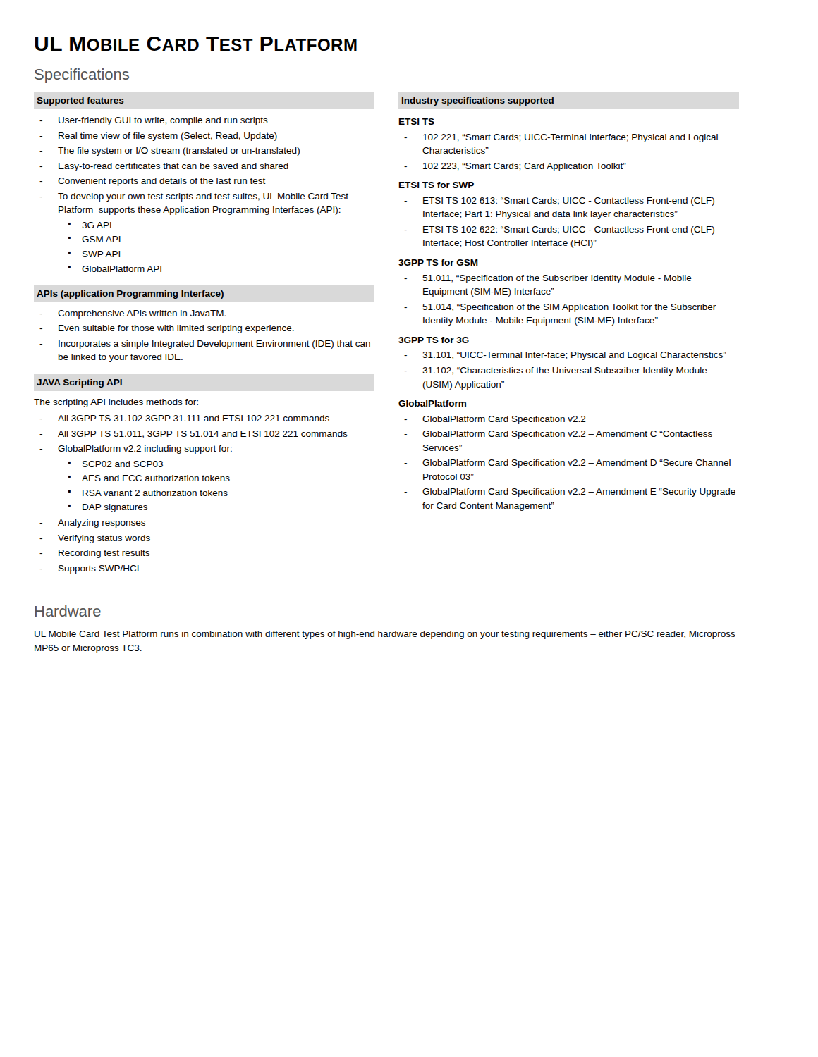UL MOBILE CARD TEST PLATFORM
Specifications
Supported features
User-friendly GUI to write, compile and run scripts
Real time view of file system (Select, Read, Update)
The file system or I/O stream (translated or un-translated)
Easy-to-read certificates that can be saved and shared
Convenient reports and details of the last run test
To develop your own test scripts and test suites, UL Mobile Card Test Platform supports these Application Programming Interfaces (API):
3G API
GSM API
SWP API
GlobalPlatform API
APIs (application Programming Interface)
Comprehensive APIs written in JavaTM.
Even suitable for those with limited scripting experience.
Incorporates a simple Integrated Development Environment (IDE) that can be linked to your favored IDE.
JAVA Scripting API
The scripting API includes methods for:
All 3GPP TS 31.102 3GPP 31.111 and ETSI 102 221 commands
All 3GPP TS 51.011, 3GPP TS 51.014 and ETSI 102 221 commands
GlobalPlatform v2.2 including support for:
SCP02 and SCP03
AES and ECC authorization tokens
RSA variant 2 authorization tokens
DAP signatures
Analyzing responses
Verifying status words
Recording test results
Supports SWP/HCI
Industry specifications supported
ETSI TS
102 221, “Smart Cards; UICC-Terminal Interface; Physical and Logical Characteristics”
102 223, “Smart Cards; Card Application Toolkit”
ETSI TS for SWP
ETSI TS 102 613: “Smart Cards; UICC - Contactless Front-end (CLF) Interface; Part 1: Physical and data link layer characteristics”
ETSI TS 102 622: “Smart Cards; UICC - Contactless Front-end (CLF) Interface; Host Controller Interface (HCI)”
3GPP TS for GSM
51.011, “Specification of the Subscriber Identity Module - Mobile Equipment (SIM-ME) Interface”
51.014, “Specification of the SIM Application Toolkit for the Subscriber Identity Module - Mobile Equipment (SIM-ME) Interface”
3GPP TS for 3G
31.101, “UICC-Terminal Inter-face; Physical and Logical Characteristics”
31.102, “Characteristics of the Universal Subscriber Identity Module (USIM) Application”
GlobalPlatform
GlobalPlatform Card Specification v2.2
GlobalPlatform Card Specification v2.2 – Amendment C “Contactless Services”
GlobalPlatform Card Specification v2.2 – Amendment D “Secure Channel Protocol 03”
GlobalPlatform Card Specification v2.2 – Amendment E “Security Upgrade for Card Content Management”
Hardware
UL Mobile Card Test Platform runs in combination with different types of high-end hardware depending on your testing requirements – either PC/SC reader, Micropross MP65 or Micropross TC3.